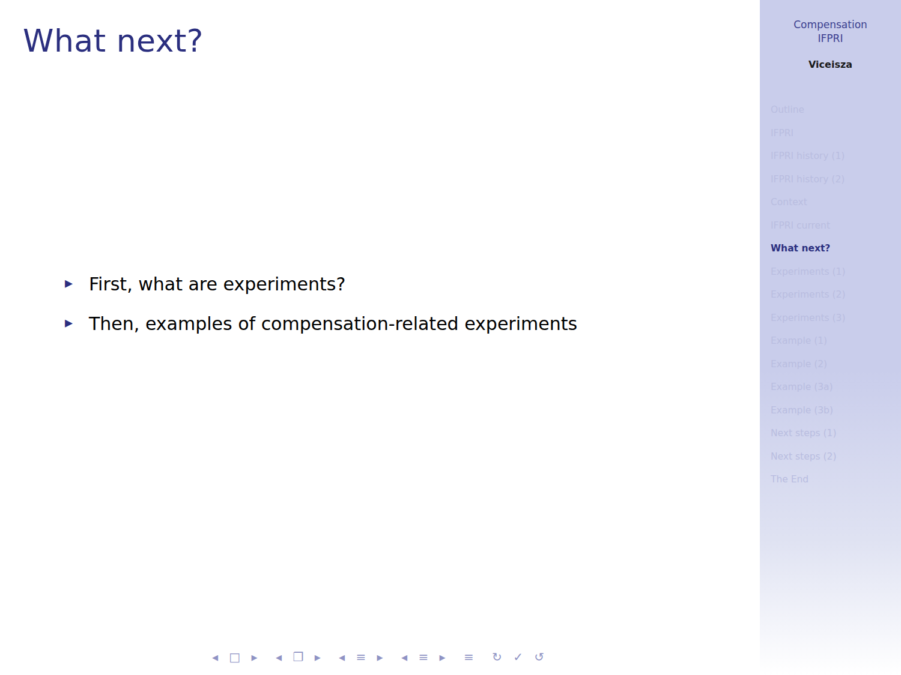What next?
First, what are experiments?
Then, examples of compensation-related experiments
◂ □ ▸ ◂ ❐ ▸ ◂ ≡ ▸ ◂ ≡ ▸ ≡ ↻ ✓ ↺
Compensation
IFPRI
Viceisza
Outline
IFPRI
IFPRI history (1)
IFPRI history (2)
Context
IFPRI current
What next?
Experiments (1)
Experiments (2)
Experiments (3)
Example (1)
Example (2)
Example (3a)
Example (3b)
Next steps (1)
Next steps (2)
The End